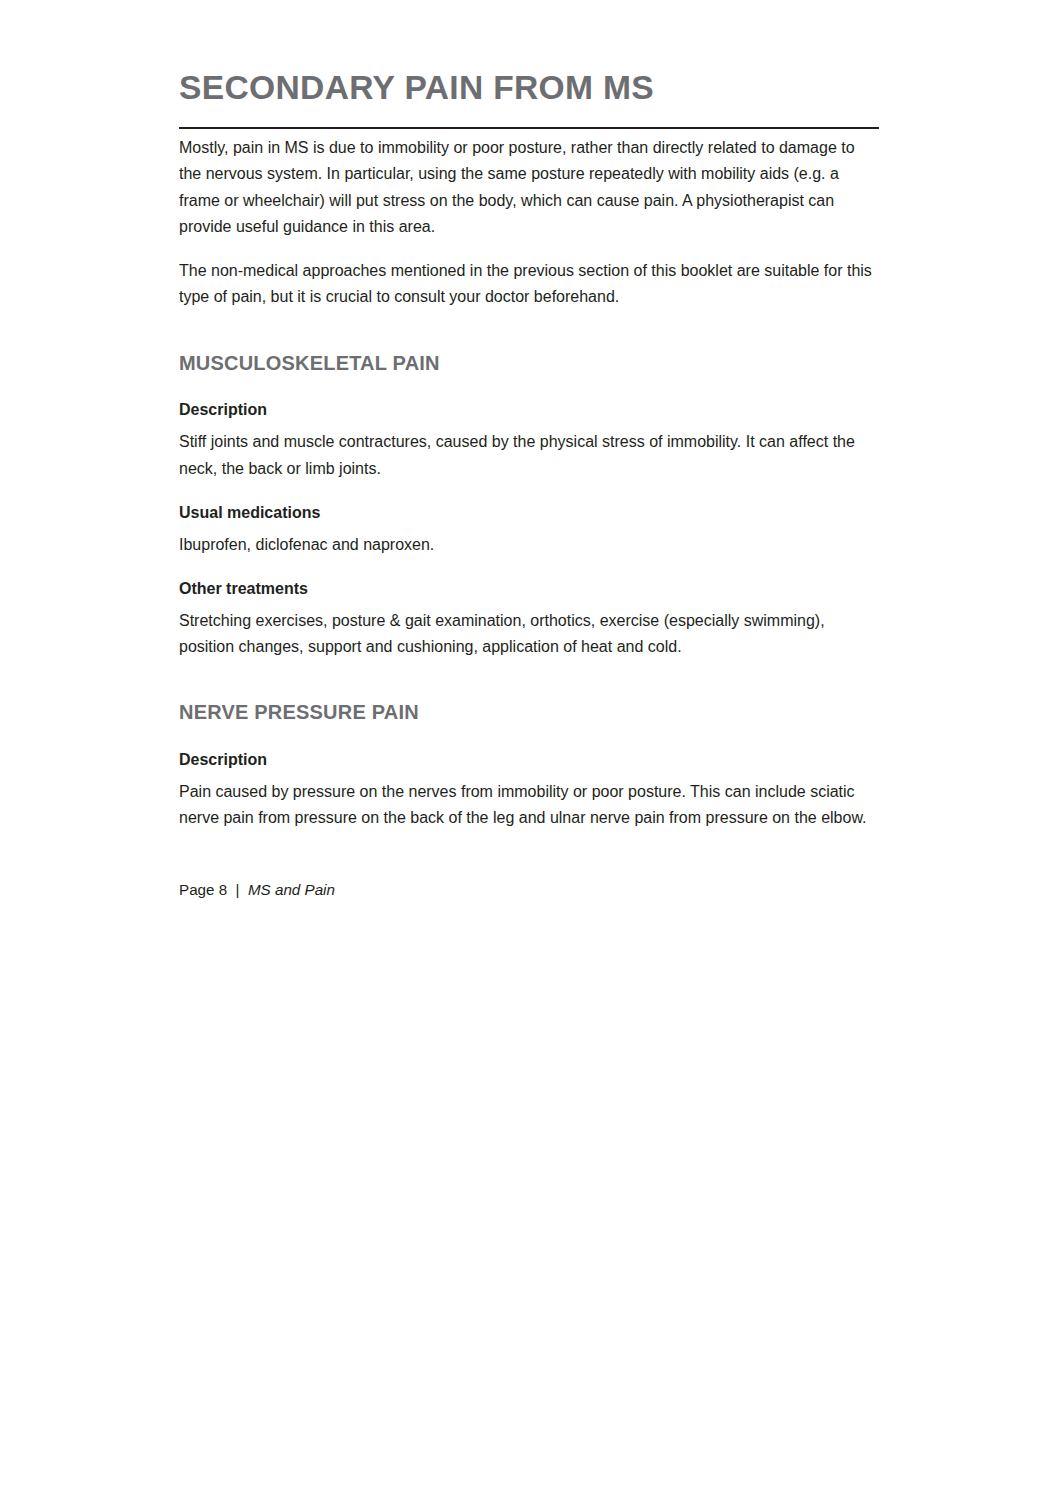SECONDARY PAIN FROM MS
Mostly, pain in MS is due to immobility or poor posture, rather than directly related to damage to the nervous system. In particular, using the same posture repeatedly with mobility aids (e.g. a frame or wheelchair) will put stress on the body, which can cause pain. A physiotherapist can provide useful guidance in this area.
The non-medical approaches mentioned in the previous section of this booklet are suitable for this type of pain, but it is crucial to consult your doctor beforehand.
MUSCULOSKELETAL PAIN
Description
Stiff joints and muscle contractures, caused by the physical stress of immobility. It can affect the neck, the back or limb joints.
Usual medications
Ibuprofen, diclofenac and naproxen.
Other treatments
Stretching exercises, posture & gait examination, orthotics, exercise (especially swimming), position changes, support and cushioning, application of heat and cold.
NERVE PRESSURE PAIN
Description
Pain caused by pressure on the nerves from immobility or poor posture. This can include sciatic nerve pain from pressure on the back of the leg and ulnar nerve pain from pressure on the elbow.
Page 8 | MS and Pain